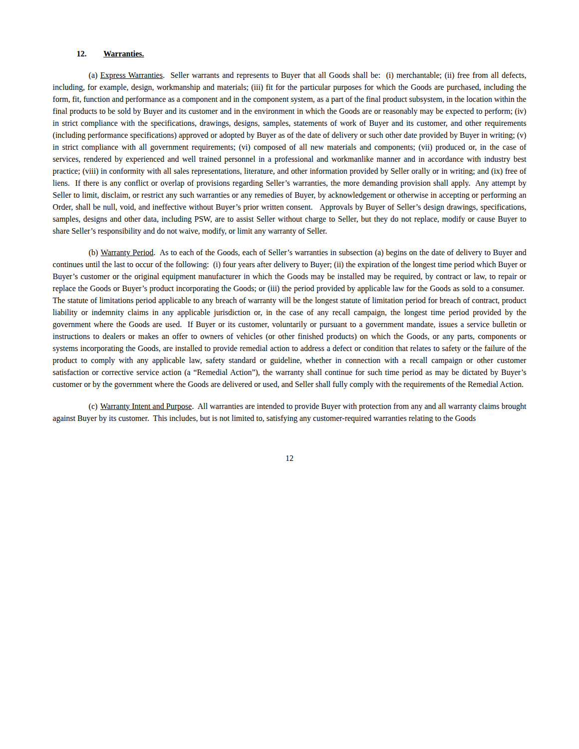12. Warranties.
(a) Express Warranties. Seller warrants and represents to Buyer that all Goods shall be: (i) merchantable; (ii) free from all defects, including, for example, design, workmanship and materials; (iii) fit for the particular purposes for which the Goods are purchased, including the form, fit, function and performance as a component and in the component system, as a part of the final product subsystem, in the location within the final products to be sold by Buyer and its customer and in the environment in which the Goods are or reasonably may be expected to perform; (iv) in strict compliance with the specifications, drawings, designs, samples, statements of work of Buyer and its customer, and other requirements (including performance specifications) approved or adopted by Buyer as of the date of delivery or such other date provided by Buyer in writing; (v) in strict compliance with all government requirements; (vi) composed of all new materials and components; (vii) produced or, in the case of services, rendered by experienced and well trained personnel in a professional and workmanlike manner and in accordance with industry best practice; (viii) in conformity with all sales representations, literature, and other information provided by Seller orally or in writing; and (ix) free of liens. If there is any conflict or overlap of provisions regarding Seller’s warranties, the more demanding provision shall apply. Any attempt by Seller to limit, disclaim, or restrict any such warranties or any remedies of Buyer, by acknowledgement or otherwise in accepting or performing an Order, shall be null, void, and ineffective without Buyer’s prior written consent. Approvals by Buyer of Seller’s design drawings, specifications, samples, designs and other data, including PSW, are to assist Seller without charge to Seller, but they do not replace, modify or cause Buyer to share Seller’s responsibility and do not waive, modify, or limit any warranty of Seller.
(b) Warranty Period. As to each of the Goods, each of Seller’s warranties in subsection (a) begins on the date of delivery to Buyer and continues until the last to occur of the following: (i) four years after delivery to Buyer; (ii) the expiration of the longest time period which Buyer or Buyer’s customer or the original equipment manufacturer in which the Goods may be installed may be required, by contract or law, to repair or replace the Goods or Buyer’s product incorporating the Goods; or (iii) the period provided by applicable law for the Goods as sold to a consumer. The statute of limitations period applicable to any breach of warranty will be the longest statute of limitation period for breach of contract, product liability or indemnity claims in any applicable jurisdiction or, in the case of any recall campaign, the longest time period provided by the government where the Goods are used. If Buyer or its customer, voluntarily or pursuant to a government mandate, issues a service bulletin or instructions to dealers or makes an offer to owners of vehicles (or other finished products) on which the Goods, or any parts, components or systems incorporating the Goods, are installed to provide remedial action to address a defect or condition that relates to safety or the failure of the product to comply with any applicable law, safety standard or guideline, whether in connection with a recall campaign or other customer satisfaction or corrective service action (a “Remedial Action”), the warranty shall continue for such time period as may be dictated by Buyer’s customer or by the government where the Goods are delivered or used, and Seller shall fully comply with the requirements of the Remedial Action.
(c) Warranty Intent and Purpose. All warranties are intended to provide Buyer with protection from any and all warranty claims brought against Buyer by its customer. This includes, but is not limited to, satisfying any customer-required warranties relating to the Goods
12